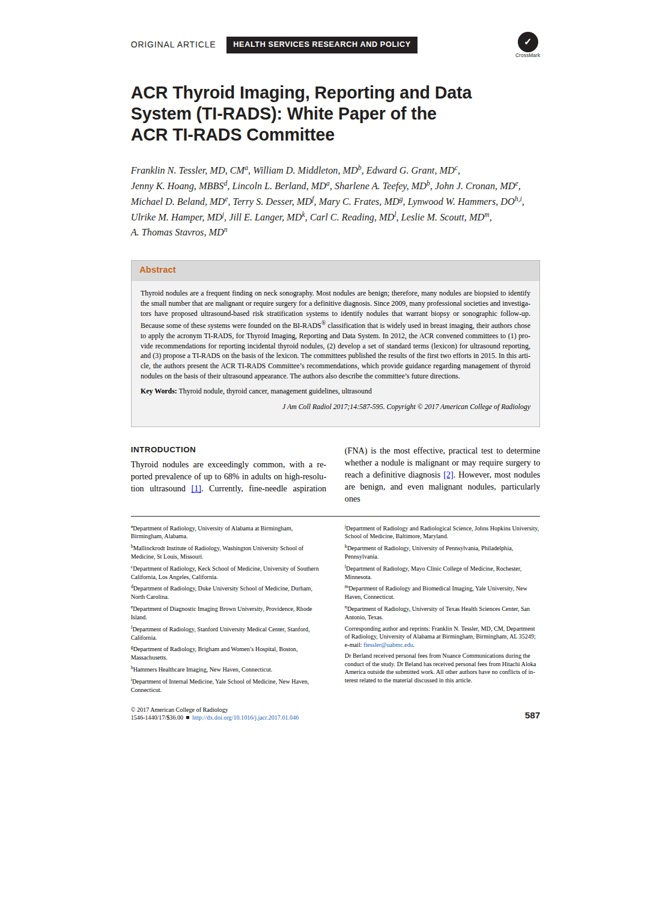ORIGINAL ARTICLE HEALTH SERVICES RESEARCH AND POLICY
✓
CrossMark
ACR Thyroid Imaging, Reporting and Data
System (TI-RADS): White Paper of the
ACR TI-RADS Committee
Franklin N. Tessler, MD, CMa, William D. Middleton, MDb, Edward G. Grant, MDc,
Jenny K. Hoang, MBBSd, Lincoln L. Berland, MDa, Sharlene A. Teefey, MDb, John J. Cronan, MDe,
Michael D. Beland, MDe, Terry S. Desser, MDf, Mary C. Frates, MDg, Lynwood W. Hammers, DOh,i,
Ulrike M. Hamper, MDj, Jill E. Langer, MDk, Carl C. Reading, MDl, Leslie M. Scoutt, MDm,
A. Thomas Stavros, MDn
Abstract
Thyroid nodules are a frequent finding on neck sonography. Most nodules are benign; therefore, many nodules are biopsied to identify the small number that are malignant or require surgery for a definitive diagnosis. Since 2009, many professional societies and investigators have proposed ultrasound-based risk stratification systems to identify nodules that warrant biopsy or sonographic follow-up. Because some of these systems were founded on the BI-RADS® classification that is widely used in breast imaging, their authors chose to apply the acronym TI-RADS, for Thyroid Imaging, Reporting and Data System. In 2012, the ACR convened committees to (1) provide recommendations for reporting incidental thyroid nodules, (2) develop a set of standard terms (lexicon) for ultrasound reporting, and (3) propose a TI-RADS on the basis of the lexicon. The committees published the results of the first two efforts in 2015. In this article, the authors present the ACR TI-RADS Committee’s recommendations, which provide guidance regarding management of thyroid nodules on the basis of their ultrasound appearance. The authors also describe the committee’s future directions.
Key Words: Thyroid nodule, thyroid cancer, management guidelines, ultrasound
J Am Coll Radiol 2017;14:587-595. Copyright © 2017 American College of Radiology
INTRODUCTION
Thyroid nodules are exceedingly common, with a reported prevalence of up to 68% in adults on high-resolution ultrasound [1]. Currently, fine-needle aspiration (FNA) is the most effective, practical test to determine whether a nodule is malignant or may require surgery to reach a definitive diagnosis [2]. However, most nodules are benign, and even malignant nodules, particularly ones
aDepartment of Radiology, University of Alabama at Birmingham, Birmingham, Alabama.
bMallinckrodt Institute of Radiology, Washington University School of Medicine, St Louis, Missouri.
cDepartment of Radiology, Keck School of Medicine, University of Southern California, Los Angeles, California.
dDepartment of Radiology, Duke University School of Medicine, Durham, North Carolina.
eDepartment of Diagnostic Imaging Brown University, Providence, Rhode Island.
fDepartment of Radiology, Stanford University Medical Center, Stanford, California.
gDepartment of Radiology, Brigham and Women’s Hospital, Boston, Massachusetts.
hHammers Healthcare Imaging, New Haven, Connecticut.
iDepartment of Internal Medicine, Yale School of Medicine, New Haven, Connecticut.
jDepartment of Radiology and Radiological Science, Johns Hopkins University, School of Medicine, Baltimore, Maryland.
kDepartment of Radiology, University of Pennsylvania, Philadelphia, Pennsylvania.
lDepartment of Radiology, Mayo Clinic College of Medicine, Rochester, Minnesota.
mDepartment of Radiology and Biomedical Imaging, Yale University, New Haven, Connecticut.
nDepartment of Radiology, University of Texas Health Sciences Center, San Antonio, Texas.
Corresponding author and reprints: Franklin N. Tessler, MD, CM, Department of Radiology, University of Alabama at Birmingham, Birmingham, AL 35249; e-mail: ftessler@uabmc.edu.
Dr Berland received personal fees from Nuance Communications during the conduct of the study. Dr Beland has received personal fees from Hitachi Aloka America outside the submitted work. All other authors have no conflicts of interest related to the material discussed in this article.
© 2017 American College of Radiology
1546-1440/17/$36.00 http://dx.doi.org/10.1016/j.jacr.2017.01.046
587